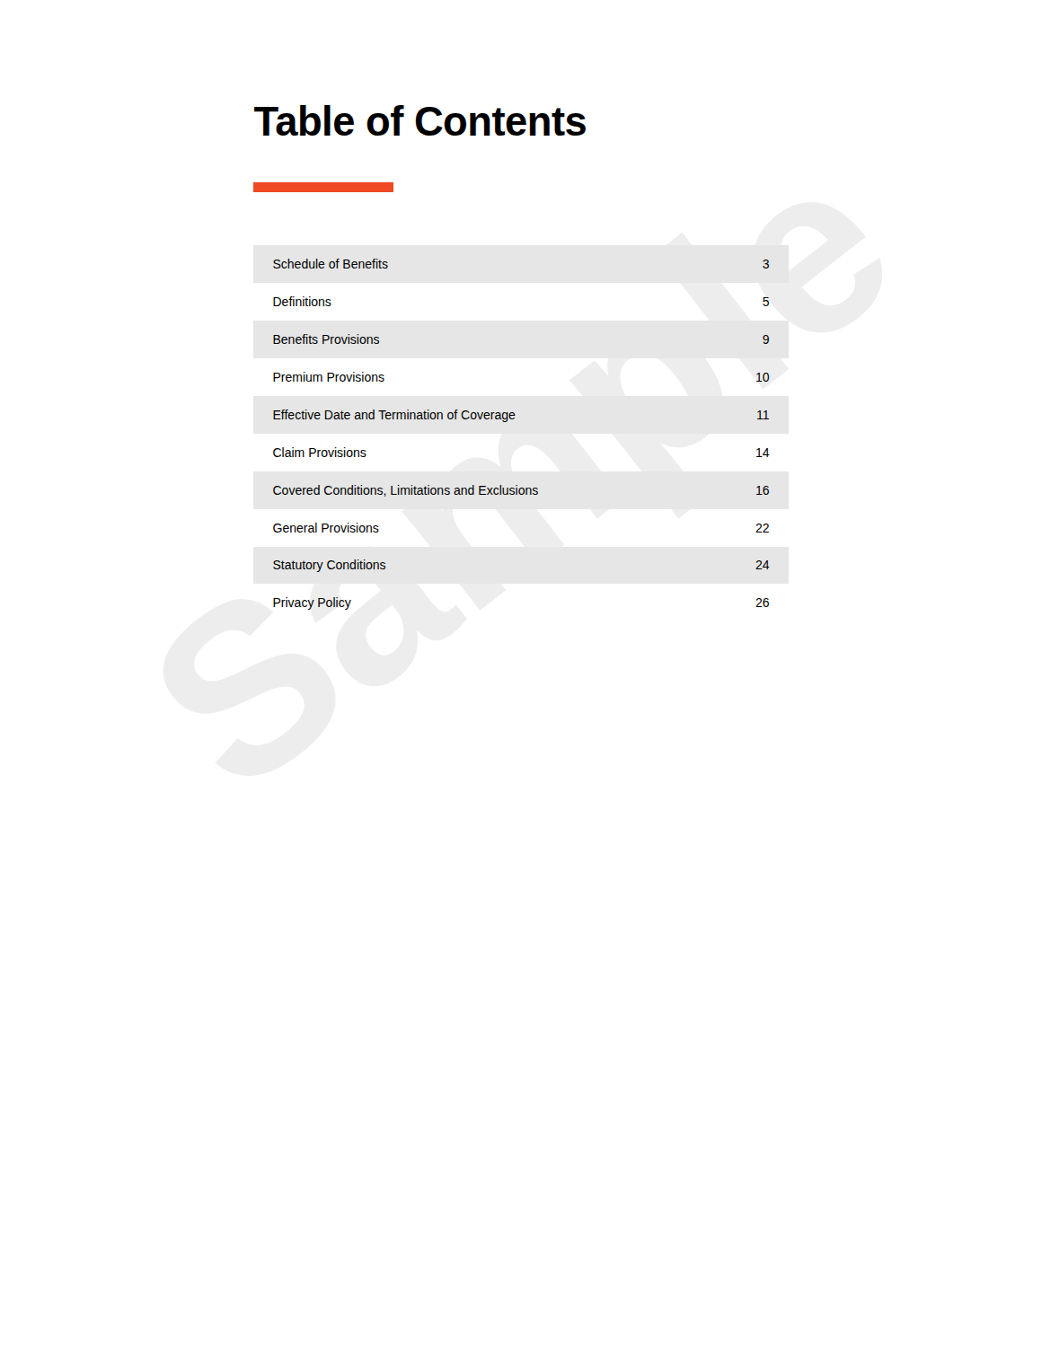Sample
Table of Contents
| Schedule of Benefits | 3 |
| Definitions | 5 |
| Benefits Provisions | 9 |
| Premium Provisions | 10 |
| Effective Date and Termination of Coverage | 11 |
| Claim Provisions | 14 |
| Covered Conditions, Limitations and Exclusions | 16 |
| General Provisions | 22 |
| Statutory Conditions | 24 |
| Privacy Policy | 26 |